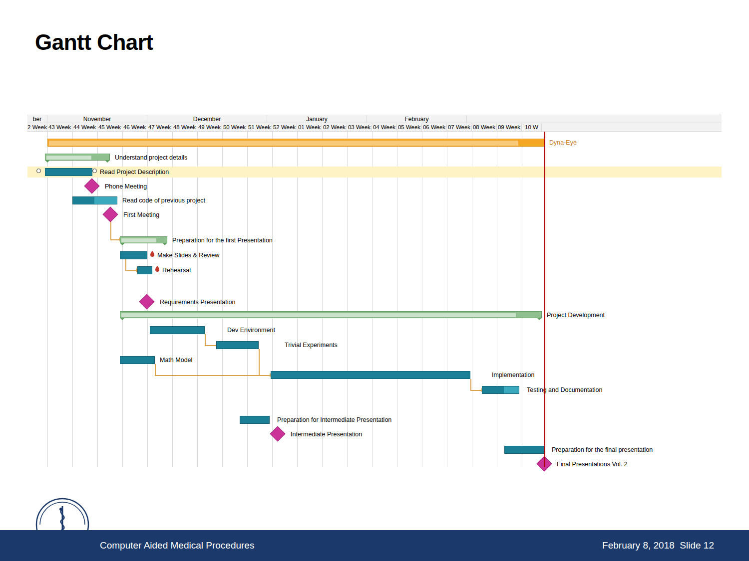Gantt Chart
ber November December January February
2 Week 43 Week 44 Week 45 Week 46 Week 47 Week 48 Week 49 Week 50 Week 51 Week 52 Week 01 Week 02 Week 03 Week 04 Week 05 Week 06 Week 07 Week 08 Week 09 Week 10 W
Dyna-Eye
Understand project details
Read Project Description
Phone Meeting
Read code of previous project
First Meeting
Preparation for the first Presentation
Make Slides & Review
Rehearsal
Requirements Presentation
Project Development
Dev Environment
Trivial Experiments
Math Model
Implementation
Testing and Documentation
Preparation for Intermediate Presentation
Intermediate Presentation
Preparation for the final presentation
Final Presentations Vol. 2
CAMP
Computer Aided Medical Procedures
February 8, 2018 Slide 12